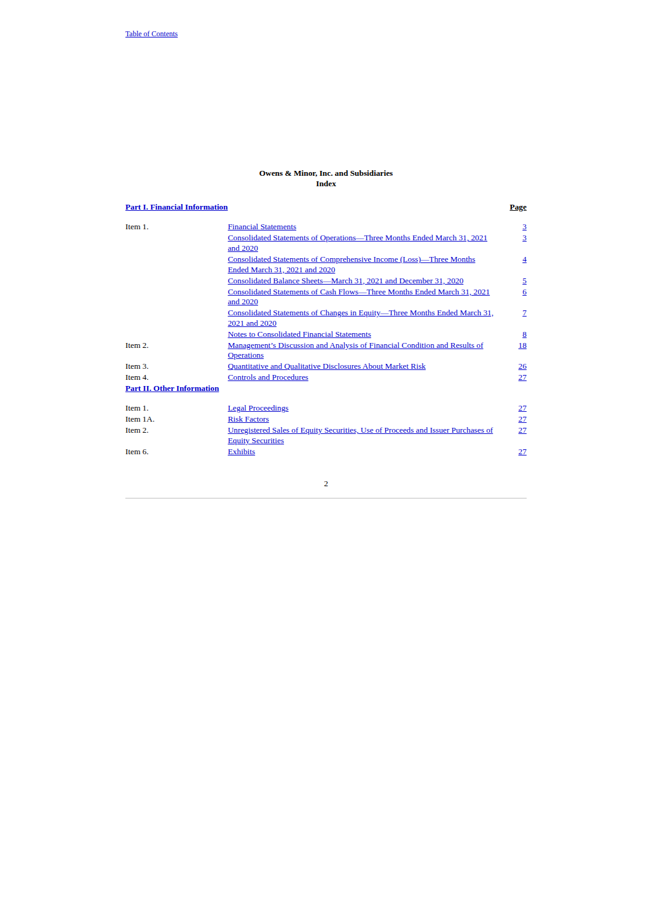Table of Contents
Owens & Minor, Inc. and SubsidiariesIndex
| Part I. Financial Information | | Page |
| Item 1. | Financial Statements | 3 |
| | Consolidated Statements of Operations—Three Months Ended March 31, 2021 and 2020 | 3 |
| | Consolidated Statements of Comprehensive Income (Loss)—Three Months Ended March 31, 2021 and 2020 | 4 |
| | Consolidated Balance Sheets—March 31, 2021 and December 31, 2020 | 5 |
| | Consolidated Statements of Cash Flows—Three Months Ended March 31, 2021 and 2020 | 6 |
| | Consolidated Statements of Changes in Equity—Three Months Ended March 31, 2021 and 2020 | 7 |
| | Notes to Consolidated Financial Statements | 8 |
| Item 2. | Management’s Discussion and Analysis of Financial Condition and Results of Operations | 18 |
| Item 3. | Quantitative and Qualitative Disclosures About Market Risk | 26 |
| Item 4. | Controls and Procedures | 27 |
| Part II. Other Information |
| Item 1. | Legal Proceedings | 27 |
| Item 1A. | Risk Factors | 27 |
| Item 2. | Unregistered Sales of Equity Securities, Use of Proceeds and Issuer Purchases of Equity Securities | 27 |
| Item 6. | Exhibits | 27 |
2